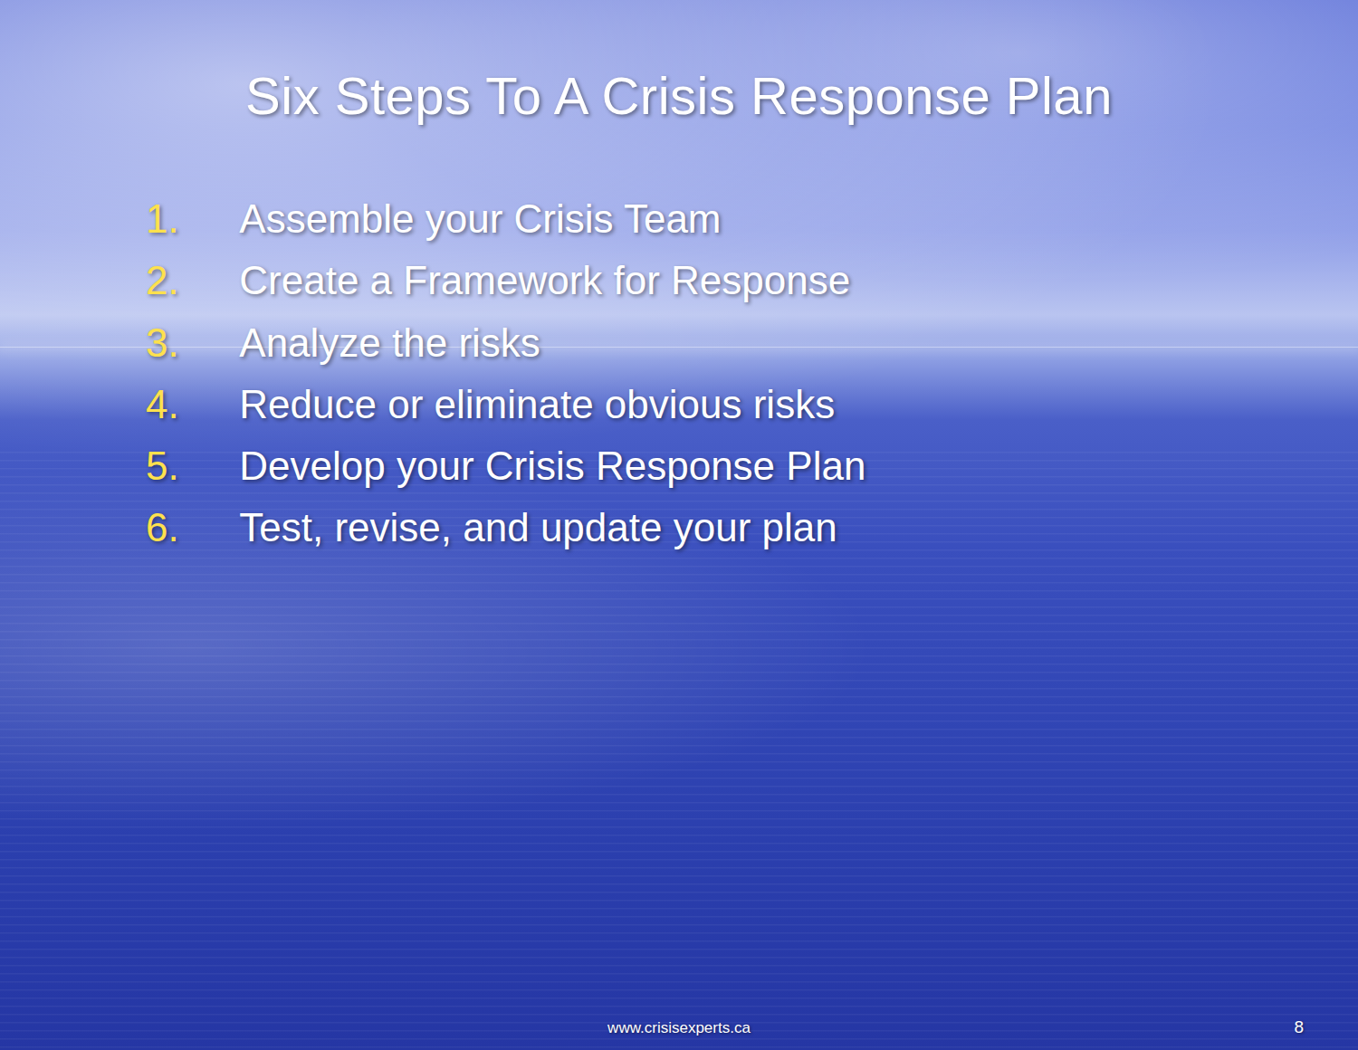Six Steps To A Crisis Response Plan
Assemble your Crisis Team
Create a Framework for Response
Analyze the risks
Reduce or eliminate obvious risks
Develop your Crisis Response Plan
Test, revise, and update your plan
www.crisisexperts.ca 8